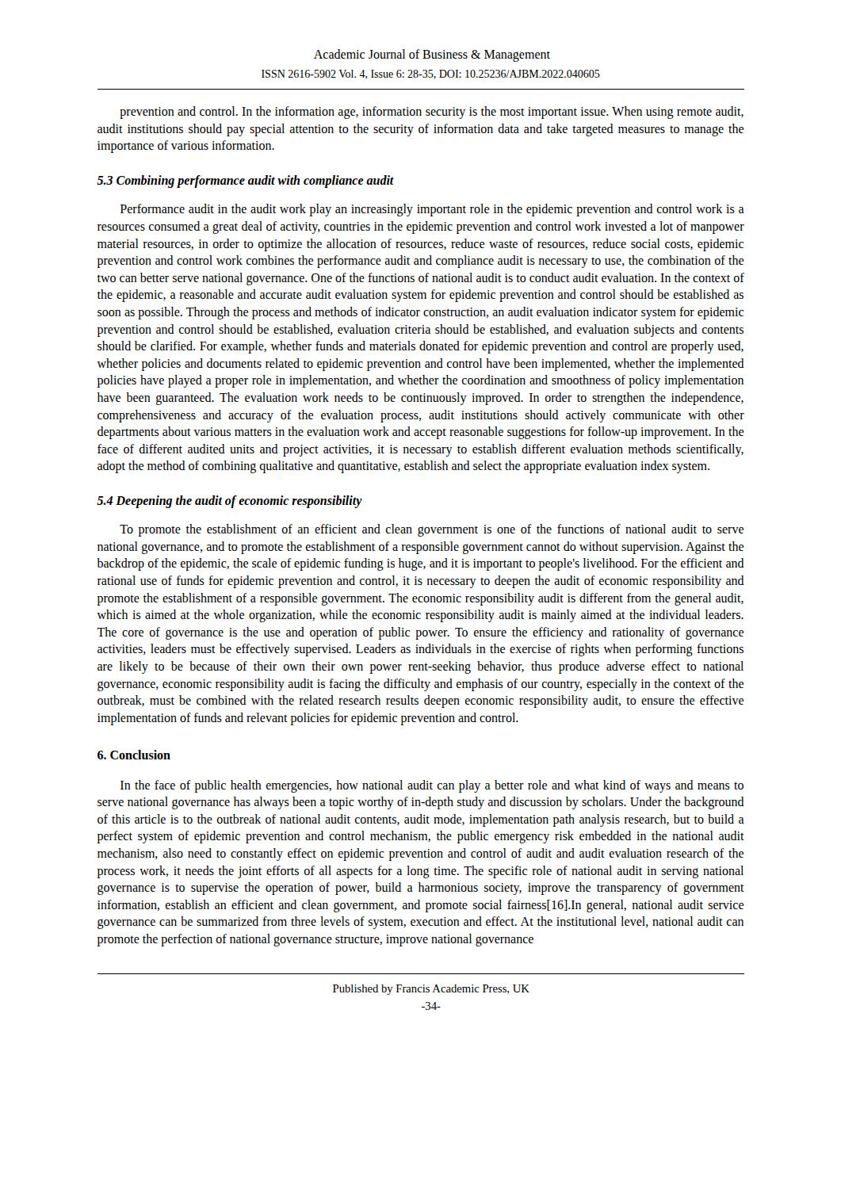Academic Journal of Business & Management
ISSN 2616-5902 Vol. 4, Issue 6: 28-35, DOI: 10.25236/AJBM.2022.040605
prevention and control. In the information age, information security is the most important issue. When using remote audit, audit institutions should pay special attention to the security of information data and take targeted measures to manage the importance of various information.
5.3 Combining performance audit with compliance audit
Performance audit in the audit work play an increasingly important role in the epidemic prevention and control work is a resources consumed a great deal of activity, countries in the epidemic prevention and control work invested a lot of manpower material resources, in order to optimize the allocation of resources, reduce waste of resources, reduce social costs, epidemic prevention and control work combines the performance audit and compliance audit is necessary to use, the combination of the two can better serve national governance. One of the functions of national audit is to conduct audit evaluation. In the context of the epidemic, a reasonable and accurate audit evaluation system for epidemic prevention and control should be established as soon as possible. Through the process and methods of indicator construction, an audit evaluation indicator system for epidemic prevention and control should be established, evaluation criteria should be established, and evaluation subjects and contents should be clarified. For example, whether funds and materials donated for epidemic prevention and control are properly used, whether policies and documents related to epidemic prevention and control have been implemented, whether the implemented policies have played a proper role in implementation, and whether the coordination and smoothness of policy implementation have been guaranteed. The evaluation work needs to be continuously improved. In order to strengthen the independence, comprehensiveness and accuracy of the evaluation process, audit institutions should actively communicate with other departments about various matters in the evaluation work and accept reasonable suggestions for follow-up improvement. In the face of different audited units and project activities, it is necessary to establish different evaluation methods scientifically, adopt the method of combining qualitative and quantitative, establish and select the appropriate evaluation index system.
5.4 Deepening the audit of economic responsibility
To promote the establishment of an efficient and clean government is one of the functions of national audit to serve national governance, and to promote the establishment of a responsible government cannot do without supervision. Against the backdrop of the epidemic, the scale of epidemic funding is huge, and it is important to people's livelihood. For the efficient and rational use of funds for epidemic prevention and control, it is necessary to deepen the audit of economic responsibility and promote the establishment of a responsible government. The economic responsibility audit is different from the general audit, which is aimed at the whole organization, while the economic responsibility audit is mainly aimed at the individual leaders. The core of governance is the use and operation of public power. To ensure the efficiency and rationality of governance activities, leaders must be effectively supervised. Leaders as individuals in the exercise of rights when performing functions are likely to be because of their own their own power rent-seeking behavior, thus produce adverse effect to national governance, economic responsibility audit is facing the difficulty and emphasis of our country, especially in the context of the outbreak, must be combined with the related research results deepen economic responsibility audit, to ensure the effective implementation of funds and relevant policies for epidemic prevention and control.
6. Conclusion
In the face of public health emergencies, how national audit can play a better role and what kind of ways and means to serve national governance has always been a topic worthy of in-depth study and discussion by scholars. Under the background of this article is to the outbreak of national audit contents, audit mode, implementation path analysis research, but to build a perfect system of epidemic prevention and control mechanism, the public emergency risk embedded in the national audit mechanism, also need to constantly effect on epidemic prevention and control of audit and audit evaluation research of the process work, it needs the joint efforts of all aspects for a long time. The specific role of national audit in serving national governance is to supervise the operation of power, build a harmonious society, improve the transparency of government information, establish an efficient and clean government, and promote social fairness[16].In general, national audit service governance can be summarized from three levels of system, execution and effect. At the institutional level, national audit can promote the perfection of national governance structure, improve national governance
Published by Francis Academic Press, UK
-34-